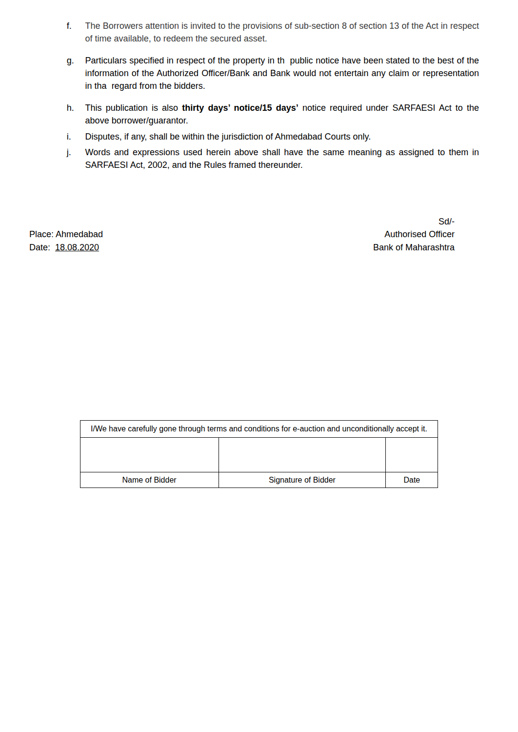f. The Borrowers attention is invited to the provisions of sub-section 8 of section 13 of the Act in respect of time available, to redeem the secured asset.
g. Particulars specified in respect of the property in th public notice have been stated to the best of the information of the Authorized Officer/Bank and Bank would not entertain any claim or representation in tha regard from the bidders.
h. This publication is also thirty days’ notice/15 days’ notice required under SARFAESI Act to the above borrower/guarantor.
i. Disputes, if any, shall be within the jurisdiction of Ahmedabad Courts only.
j. Words and expressions used herein above shall have the same meaning as assigned to them in SARFAESI Act, 2002, and the Rules framed thereunder.
Sd/-
Place: Ahmedabad
Authorised Officer
Date: 18.08.2020
Bank of Maharashtra
| I/We have carefully gone through terms and conditions for e-auction and unconditionally accept it. |
| Name of Bidder | Signature of Bidder | Date |